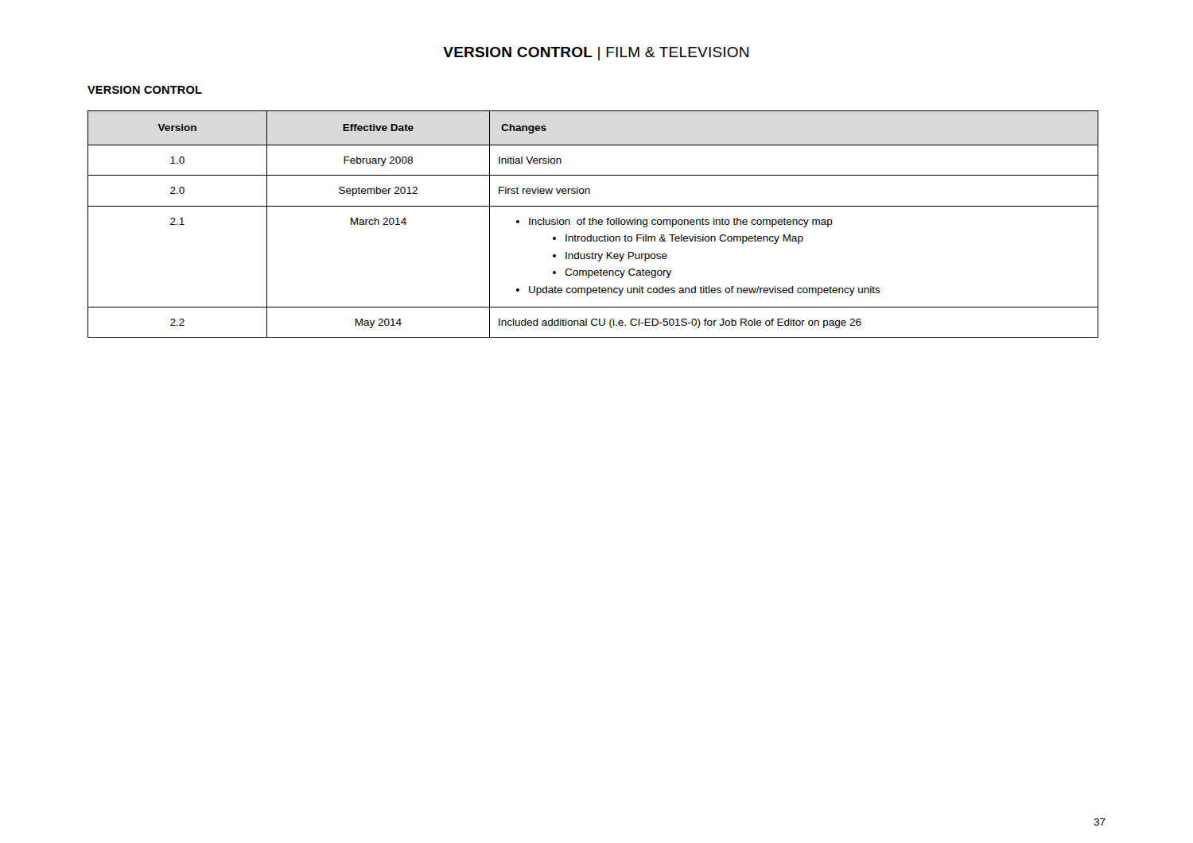VERSION CONTROL | FILM & TELEVISION
VERSION CONTROL
| Version | Effective Date | Changes |
| --- | --- | --- |
| 1.0 | February 2008 | Initial Version |
| 2.0 | September 2012 | First review version |
| 2.1 | March 2014 | Inclusion of the following components into the competency map Introduction to Film & Television Competency Map Industry Key Purpose Competency Category Update competency unit codes and titles of new/revised competency units |
| 2.2 | May 2014 | Included additional CU (i.e. CI-ED-501S-0) for Job Role of Editor on page 26 |
37